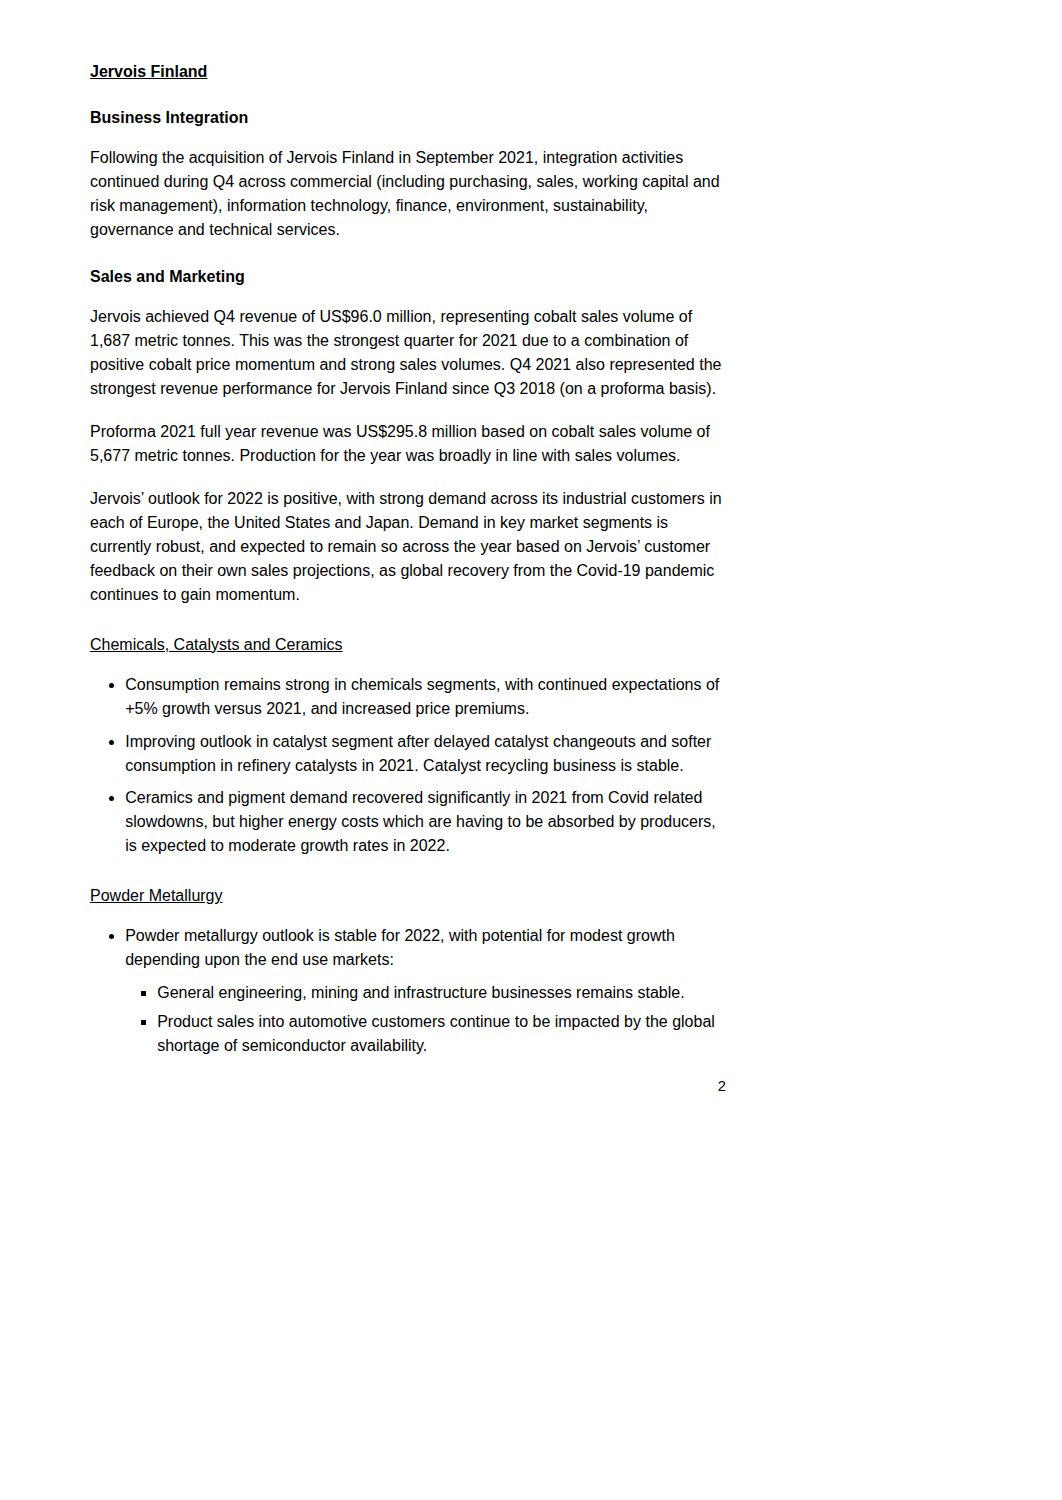Jervois Finland
Business Integration
Following the acquisition of Jervois Finland in September 2021, integration activities continued during Q4 across commercial (including purchasing, sales, working capital and risk management), information technology, finance, environment, sustainability, governance and technical services.
Sales and Marketing
Jervois achieved Q4 revenue of US$96.0 million, representing cobalt sales volume of 1,687 metric tonnes. This was the strongest quarter for 2021 due to a combination of positive cobalt price momentum and strong sales volumes. Q4 2021 also represented the strongest revenue performance for Jervois Finland since Q3 2018 (on a proforma basis).
Proforma 2021 full year revenue was US$295.8 million based on cobalt sales volume of 5,677 metric tonnes. Production for the year was broadly in line with sales volumes.
Jervois’ outlook for 2022 is positive, with strong demand across its industrial customers in each of Europe, the United States and Japan. Demand in key market segments is currently robust, and expected to remain so across the year based on Jervois’ customer feedback on their own sales projections, as global recovery from the Covid-19 pandemic continues to gain momentum.
Chemicals, Catalysts and Ceramics
Consumption remains strong in chemicals segments, with continued expectations of +5% growth versus 2021, and increased price premiums.
Improving outlook in catalyst segment after delayed catalyst changeouts and softer consumption in refinery catalysts in 2021. Catalyst recycling business is stable.
Ceramics and pigment demand recovered significantly in 2021 from Covid related slowdowns, but higher energy costs which are having to be absorbed by producers, is expected to moderate growth rates in 2022.
Powder Metallurgy
Powder metallurgy outlook is stable for 2022, with potential for modest growth depending upon the end use markets:
General engineering, mining and infrastructure businesses remains stable.
Product sales into automotive customers continue to be impacted by the global shortage of semiconductor availability.
2